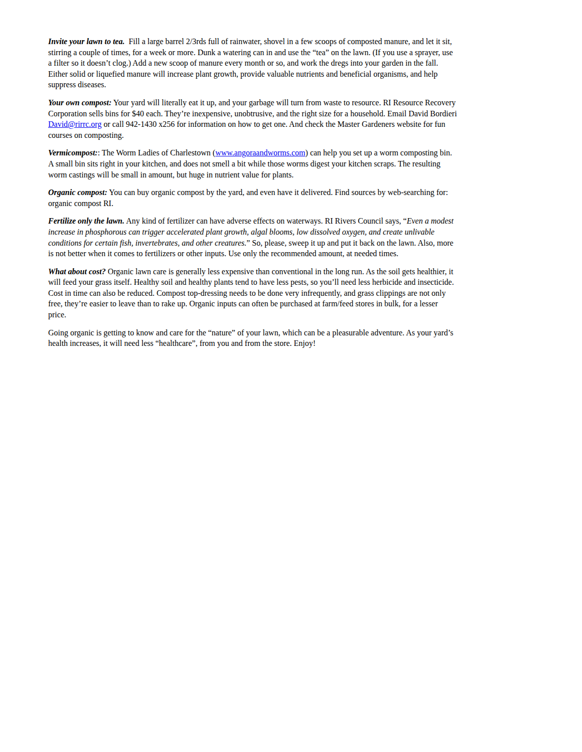Invite your lawn to tea. Fill a large barrel 2/3rds full of rainwater, shovel in a few scoops of composted manure, and let it sit, stirring a couple of times, for a week or more. Dunk a watering can in and use the “tea” on the lawn. (If you use a sprayer, use a filter so it doesn’t clog.) Add a new scoop of manure every month or so, and work the dregs into your garden in the fall. Either solid or liquefied manure will increase plant growth, provide valuable nutrients and beneficial organisms, and help suppress diseases.
Your own compost: Your yard will literally eat it up, and your garbage will turn from waste to resource. RI Resource Recovery Corporation sells bins for $40 each. They’re inexpensive, unobtrusive, and the right size for a household. Email David Bordieri David@rirrc.org or call 942-1430 x256 for information on how to get one. And check the Master Gardeners website for fun courses on composting.
Vermicompost:: The Worm Ladies of Charlestown (www.angoraandworms.com) can help you set up a worm composting bin. A small bin sits right in your kitchen, and does not smell a bit while those worms digest your kitchen scraps. The resulting worm castings will be small in amount, but huge in nutrient value for plants.
Organic compost: You can buy organic compost by the yard, and even have it delivered. Find sources by web-searching for: organic compost RI.
Fertilize only the lawn. Any kind of fertilizer can have adverse effects on waterways. RI Rivers Council says, “Even a modest increase in phosphorous can trigger accelerated plant growth, algal blooms, low dissolved oxygen, and create unlivable conditions for certain fish, invertebrates, and other creatures.” So, please, sweep it up and put it back on the lawn. Also, more is not better when it comes to fertilizers or other inputs. Use only the recommended amount, at needed times.
What about cost? Organic lawn care is generally less expensive than conventional in the long run. As the soil gets healthier, it will feed your grass itself. Healthy soil and healthy plants tend to have less pests, so you’ll need less herbicide and insecticide. Cost in time can also be reduced. Compost top-dressing needs to be done very infrequently, and grass clippings are not only free, they’re easier to leave than to rake up. Organic inputs can often be purchased at farm/feed stores in bulk, for a lesser price.
Going organic is getting to know and care for the “nature” of your lawn, which can be a pleasurable adventure. As your yard’s health increases, it will need less “healthcare”, from you and from the store. Enjoy!